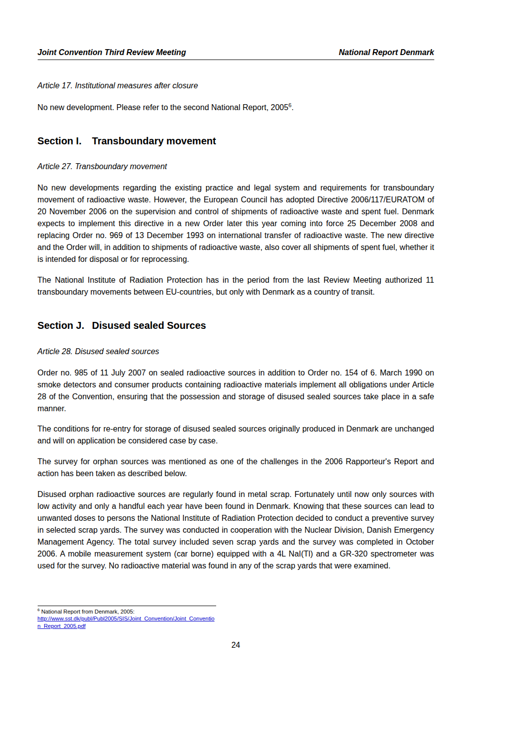Joint Convention Third Review Meeting National Report Denmark
Article 17. Institutional measures after closure
No new development. Please refer to the second National Report, 20056.
Section I. Transboundary movement
Article 27. Transboundary movement
No new developments regarding the existing practice and legal system and requirements for transboundary movement of radioactive waste. However, the European Council has adopted Directive 2006/117/EURATOM of 20 November 2006 on the supervision and control of shipments of radioactive waste and spent fuel. Denmark expects to implement this directive in a new Order later this year coming into force 25 December 2008 and replacing Order no. 969 of 13 December 1993 on international transfer of radioactive waste. The new directive and the Order will, in addition to shipments of radioactive waste, also cover all shipments of spent fuel, whether it is intended for disposal or for reprocessing.
The National Institute of Radiation Protection has in the period from the last Review Meeting authorized 11 transboundary movements between EU-countries, but only with Denmark as a country of transit.
Section J. Disused sealed Sources
Article 28. Disused sealed sources
Order no. 985 of 11 July 2007 on sealed radioactive sources in addition to Order no. 154 of 6. March 1990 on smoke detectors and consumer products containing radioactive materials implement all obligations under Article 28 of the Convention, ensuring that the possession and storage of disused sealed sources take place in a safe manner.
The conditions for re-entry for storage of disused sealed sources originally produced in Denmark are unchanged and will on application be considered case by case.
The survey for orphan sources was mentioned as one of the challenges in the 2006 Rapporteur's Report and action has been taken as described below.
Disused orphan radioactive sources are regularly found in metal scrap. Fortunately until now only sources with low activity and only a handful each year have been found in Denmark. Knowing that these sources can lead to unwanted doses to persons the National Institute of Radiation Protection decided to conduct a preventive survey in selected scrap yards. The survey was conducted in cooperation with the Nuclear Division, Danish Emergency Management Agency. The total survey included seven scrap yards and the survey was completed in October 2006. A mobile measurement system (car borne) equipped with a 4L NaI(Tl) and a GR-320 spectrometer was used for the survey. No radioactive material was found in any of the scrap yards that were examined.
6 National Report from Denmark, 2005:
http://www.sst.dk/publ/Publ2005/SIS/Joint_Convention/Joint_Convention_Report_2005.pdf
24